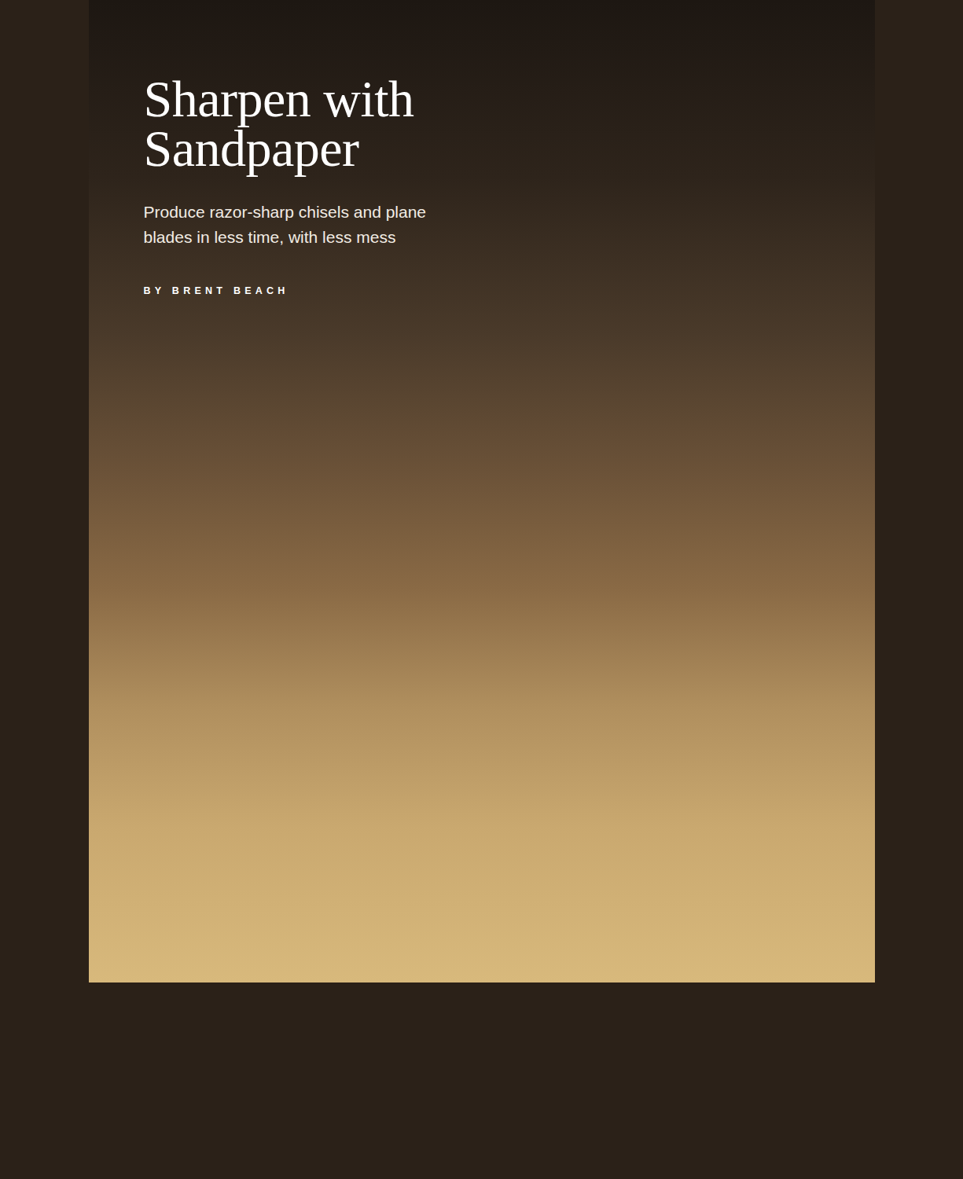Sharpen with Sandpaper
Produce razor-sharp chisels and plane blades in less time, with less mess
By Brent Beach